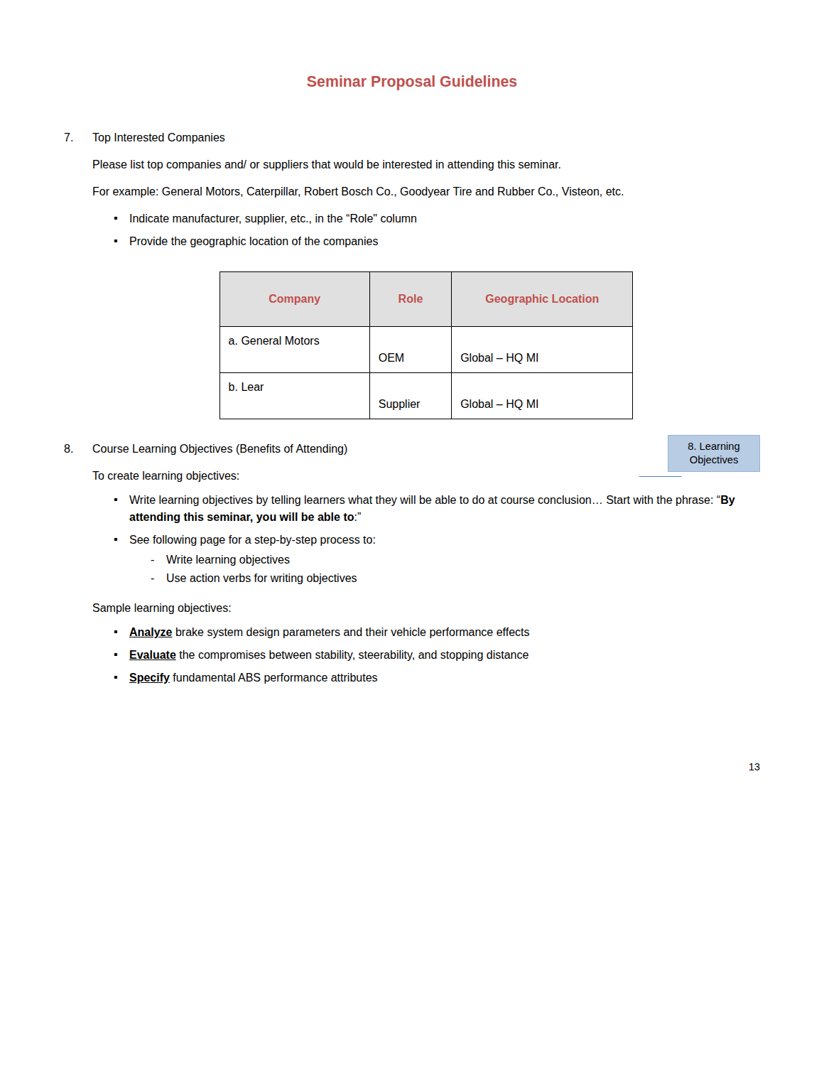Seminar Proposal Guidelines
Top Interested Companies
Please list top companies and/ or suppliers that would be interested in attending this seminar.
For example: General Motors, Caterpillar, Robert Bosch Co., Goodyear Tire and Rubber Co., Visteon, etc.
Indicate manufacturer, supplier, etc., in the “Role" column
Provide the geographic location of the companies
| Company | Role | Geographic Location |
| --- | --- | --- |
| a. General Motors | OEM | Global – HQ MI |
| b. Lear | Supplier | Global – HQ MI |
8. Learning Objectives
Course Learning Objectives (Benefits of Attending)
To create learning objectives:
Write learning objectives by telling learners what they will be able to do at course conclusion… Start with the phrase: “By attending this seminar, you will be able to:”
See following page for a step-by-step process to:
Write learning objectives
Use action verbs for writing objectives
Sample learning objectives:
Analyze brake system design parameters and their vehicle performance effects
Evaluate the compromises between stability, steerability, and stopping distance
Specify fundamental ABS performance attributes
13